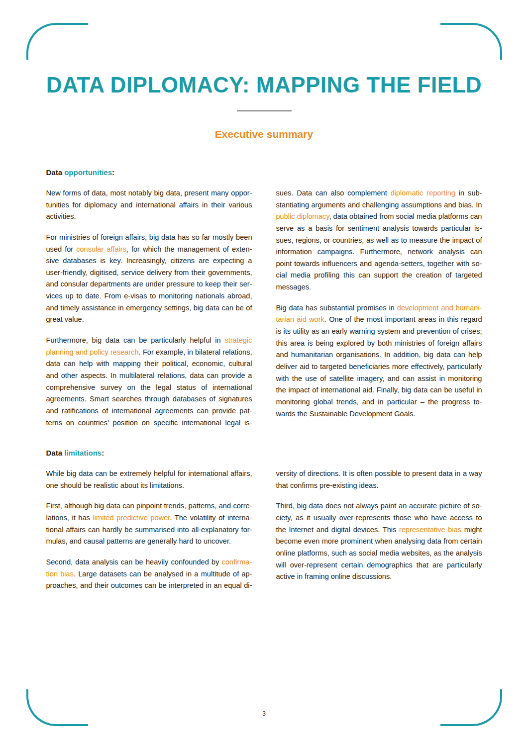Data Diplomacy: Mapping the Field
Executive summary
Data opportunities:
New forms of data, most notably big data, present many opportunities for diplomacy and international affairs in their various activities.
For ministries of foreign affairs, big data has so far mostly been used for consular affairs, for which the management of extensive databases is key. Increasingly, citizens are expecting a user-friendly, digitised, service delivery from their governments, and consular departments are under pressure to keep their services up to date. From e-visas to monitoring nationals abroad, and timely assistance in emergency settings, big data can be of great value.
Furthermore, big data can be particularly helpful in strategic planning and policy research. For example, in bilateral relations, data can help with mapping their political, economic, cultural and other aspects. In multilateral relations, data can provide a comprehensive survey on the legal status of international agreements. Smart searches through databases of signatures and ratifications of international agreements can provide patterns on countries' position on specific international legal issues. Data can also complement diplomatic reporting in substantiating arguments and challenging assumptions and bias. In public diplomacy, data obtained from social media platforms can serve as a basis for sentiment analysis towards particular issues, regions, or countries, as well as to measure the impact of information campaigns. Furthermore, network analysis can point towards influencers and agenda-setters, together with social media profiling this can support the creation of targeted messages.
Big data has substantial promises in development and humanitarian aid work. One of the most important areas in this regard is its utility as an early warning system and prevention of crises; this area is being explored by both ministries of foreign affairs and humanitarian organisations. In addition, big data can help deliver aid to targeted beneficiaries more effectively, particularly with the use of satellite imagery, and can assist in monitoring the impact of international aid. Finally, big data can be useful in monitoring global trends, and in particular – the progress towards the Sustainable Development Goals.
Data limitations:
While big data can be extremely helpful for international affairs, one should be realistic about its limitations.
First, although big data can pinpoint trends, patterns, and correlations, it has limited predictive power. The volatility of international affairs can hardly be summarised into all-explanatory formulas, and causal patterns are generally hard to uncover.
Second, data analysis can be heavily confounded by confirmation bias. Large datasets can be analysed in a multitude of approaches, and their outcomes can be interpreted in an equal diversity of directions. It is often possible to present data in a way that confirms pre-existing ideas.
Third, big data does not always paint an accurate picture of society, as it usually over-represents those who have access to the Internet and digital devices. This representative bias might become even more prominent when analysing data from certain online platforms, such as social media websites, as the analysis will over-represent certain demographics that are particularly active in framing online discussions.
3